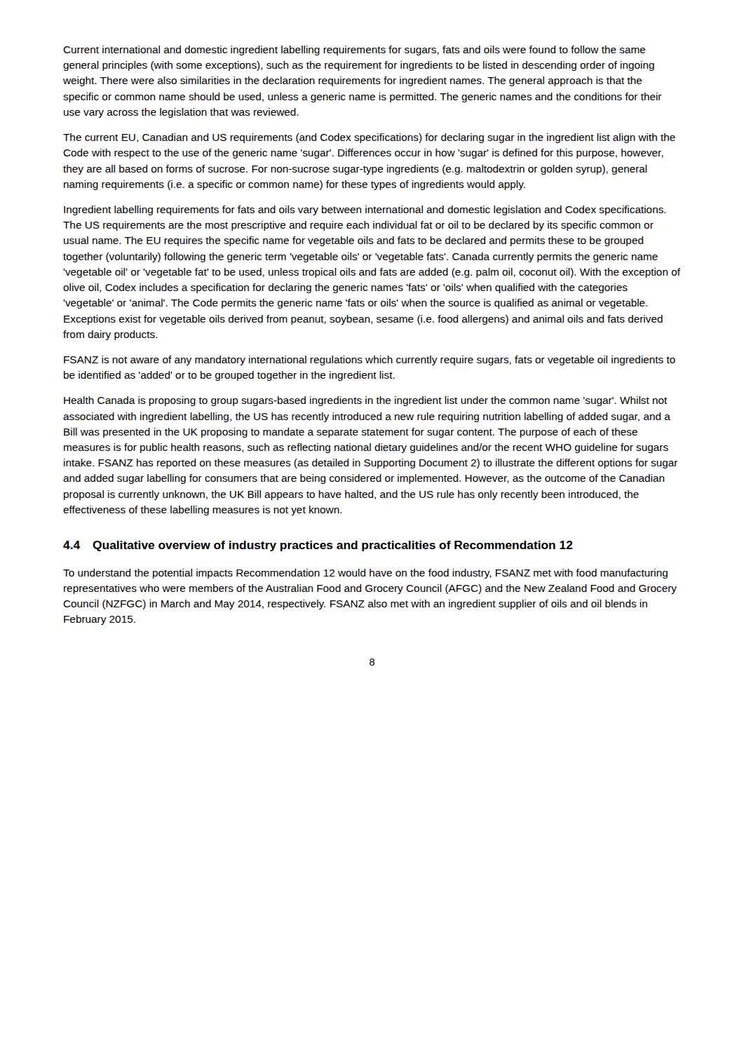Current international and domestic ingredient labelling requirements for sugars, fats and oils were found to follow the same general principles (with some exceptions), such as the requirement for ingredients to be listed in descending order of ingoing weight. There were also similarities in the declaration requirements for ingredient names. The general approach is that the specific or common name should be used, unless a generic name is permitted. The generic names and the conditions for their use vary across the legislation that was reviewed.
The current EU, Canadian and US requirements (and Codex specifications) for declaring sugar in the ingredient list align with the Code with respect to the use of the generic name 'sugar'. Differences occur in how 'sugar' is defined for this purpose, however, they are all based on forms of sucrose. For non-sucrose sugar-type ingredients (e.g. maltodextrin or golden syrup), general naming requirements (i.e. a specific or common name) for these types of ingredients would apply.
Ingredient labelling requirements for fats and oils vary between international and domestic legislation and Codex specifications. The US requirements are the most prescriptive and require each individual fat or oil to be declared by its specific common or usual name. The EU requires the specific name for vegetable oils and fats to be declared and permits these to be grouped together (voluntarily) following the generic term 'vegetable oils' or 'vegetable fats'. Canada currently permits the generic name 'vegetable oil' or 'vegetable fat' to be used, unless tropical oils and fats are added (e.g. palm oil, coconut oil). With the exception of olive oil, Codex includes a specification for declaring the generic names 'fats' or 'oils' when qualified with the categories 'vegetable' or 'animal'. The Code permits the generic name 'fats or oils' when the source is qualified as animal or vegetable. Exceptions exist for vegetable oils derived from peanut, soybean, sesame (i.e. food allergens) and animal oils and fats derived from dairy products.
FSANZ is not aware of any mandatory international regulations which currently require sugars, fats or vegetable oil ingredients to be identified as 'added' or to be grouped together in the ingredient list.
Health Canada is proposing to group sugars-based ingredients in the ingredient list under the common name 'sugar'. Whilst not associated with ingredient labelling, the US has recently introduced a new rule requiring nutrition labelling of added sugar, and a Bill was presented in the UK proposing to mandate a separate statement for sugar content. The purpose of each of these measures is for public health reasons, such as reflecting national dietary guidelines and/or the recent WHO guideline for sugars intake. FSANZ has reported on these measures (as detailed in Supporting Document 2) to illustrate the different options for sugar and added sugar labelling for consumers that are being considered or implemented. However, as the outcome of the Canadian proposal is currently unknown, the UK Bill appears to have halted, and the US rule has only recently been introduced, the effectiveness of these labelling measures is not yet known.
4.4 Qualitative overview of industry practices and practicalities of Recommendation 12
To understand the potential impacts Recommendation 12 would have on the food industry, FSANZ met with food manufacturing representatives who were members of the Australian Food and Grocery Council (AFGC) and the New Zealand Food and Grocery Council (NZFGC) in March and May 2014, respectively. FSANZ also met with an ingredient supplier of oils and oil blends in February 2015.
8